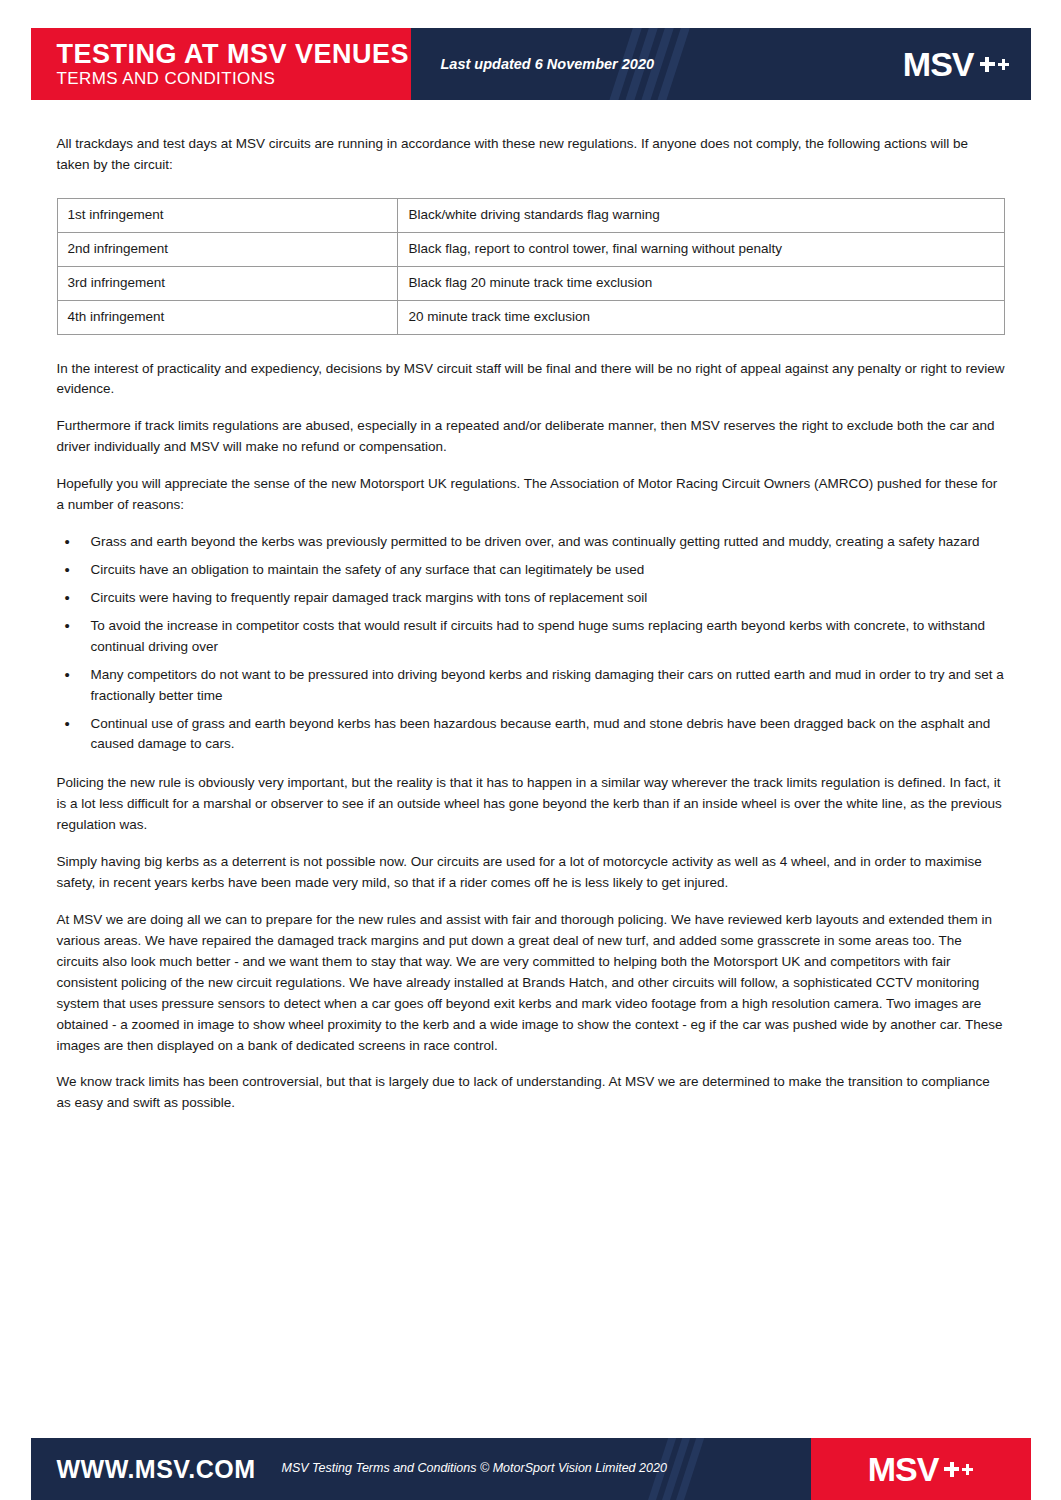Testing at MSV Venues
Terms and Conditions
Last updated 6 November 2020
MSV
All trackdays and test days at MSV circuits are running in accordance with these new regulations. If anyone does not comply, the following actions will be taken by the circuit:
| 1st infringement | Black/white driving standards flag warning |
| 2nd infringement | Black flag, report to control tower, final warning without penalty |
| 3rd infringement | Black flag 20 minute track time exclusion |
| 4th infringement | 20 minute track time exclusion |
In the interest of practicality and expediency, decisions by MSV circuit staff will be final and there will be no right of appeal against any penalty or right to review evidence.
Furthermore if track limits regulations are abused, especially in a repeated and/or deliberate manner, then MSV reserves the right to exclude both the car and driver individually and MSV will make no refund or compensation.
Hopefully you will appreciate the sense of the new Motorsport UK regulations. The Association of Motor Racing Circuit Owners (AMRCO) pushed for these for a number of reasons:
Grass and earth beyond the kerbs was previously permitted to be driven over, and was continually getting rutted and muddy, creating a safety hazard
Circuits have an obligation to maintain the safety of any surface that can legitimately be used
Circuits were having to frequently repair damaged track margins with tons of replacement soil
To avoid the increase in competitor costs that would result if circuits had to spend huge sums replacing earth beyond kerbs with concrete, to withstand continual driving over
Many competitors do not want to be pressured into driving beyond kerbs and risking damaging their cars on rutted earth and mud in order to try and set a fractionally better time
Continual use of grass and earth beyond kerbs has been hazardous because earth, mud and stone debris have been dragged back on the asphalt and caused damage to cars.
Policing the new rule is obviously very important, but the reality is that it has to happen in a similar way wherever the track limits regulation is defined. In fact, it is a lot less difficult for a marshal or observer to see if an outside wheel has gone beyond the kerb than if an inside wheel is over the white line, as the previous regulation was.
Simply having big kerbs as a deterrent is not possible now. Our circuits are used for a lot of motorcycle activity as well as 4 wheel, and in order to maximise safety, in recent years kerbs have been made very mild, so that if a rider comes off he is less likely to get injured.
At MSV we are doing all we can to prepare for the new rules and assist with fair and thorough policing. We have reviewed kerb layouts and extended them in various areas. We have repaired the damaged track margins and put down a great deal of new turf, and added some grasscrete in some areas too. The circuits also look much better - and we want them to stay that way. We are very committed to helping both the Motorsport UK and competitors with fair consistent policing of the new circuit regulations. We have already installed at Brands Hatch, and other circuits will follow, a sophisticated CCTV monitoring system that uses pressure sensors to detect when a car goes off beyond exit kerbs and mark video footage from a high resolution camera. Two images are obtained - a zoomed in image to show wheel proximity to the kerb and a wide image to show the context - eg if the car was pushed wide by another car. These images are then displayed on a bank of dedicated screens in race control.
We know track limits has been controversial, but that is largely due to lack of understanding. At MSV we are determined to make the transition to compliance as easy and swift as possible.
WWW.MSV.COM MSV Testing Terms and Conditions © MotorSport Vision Limited 2020
MSV